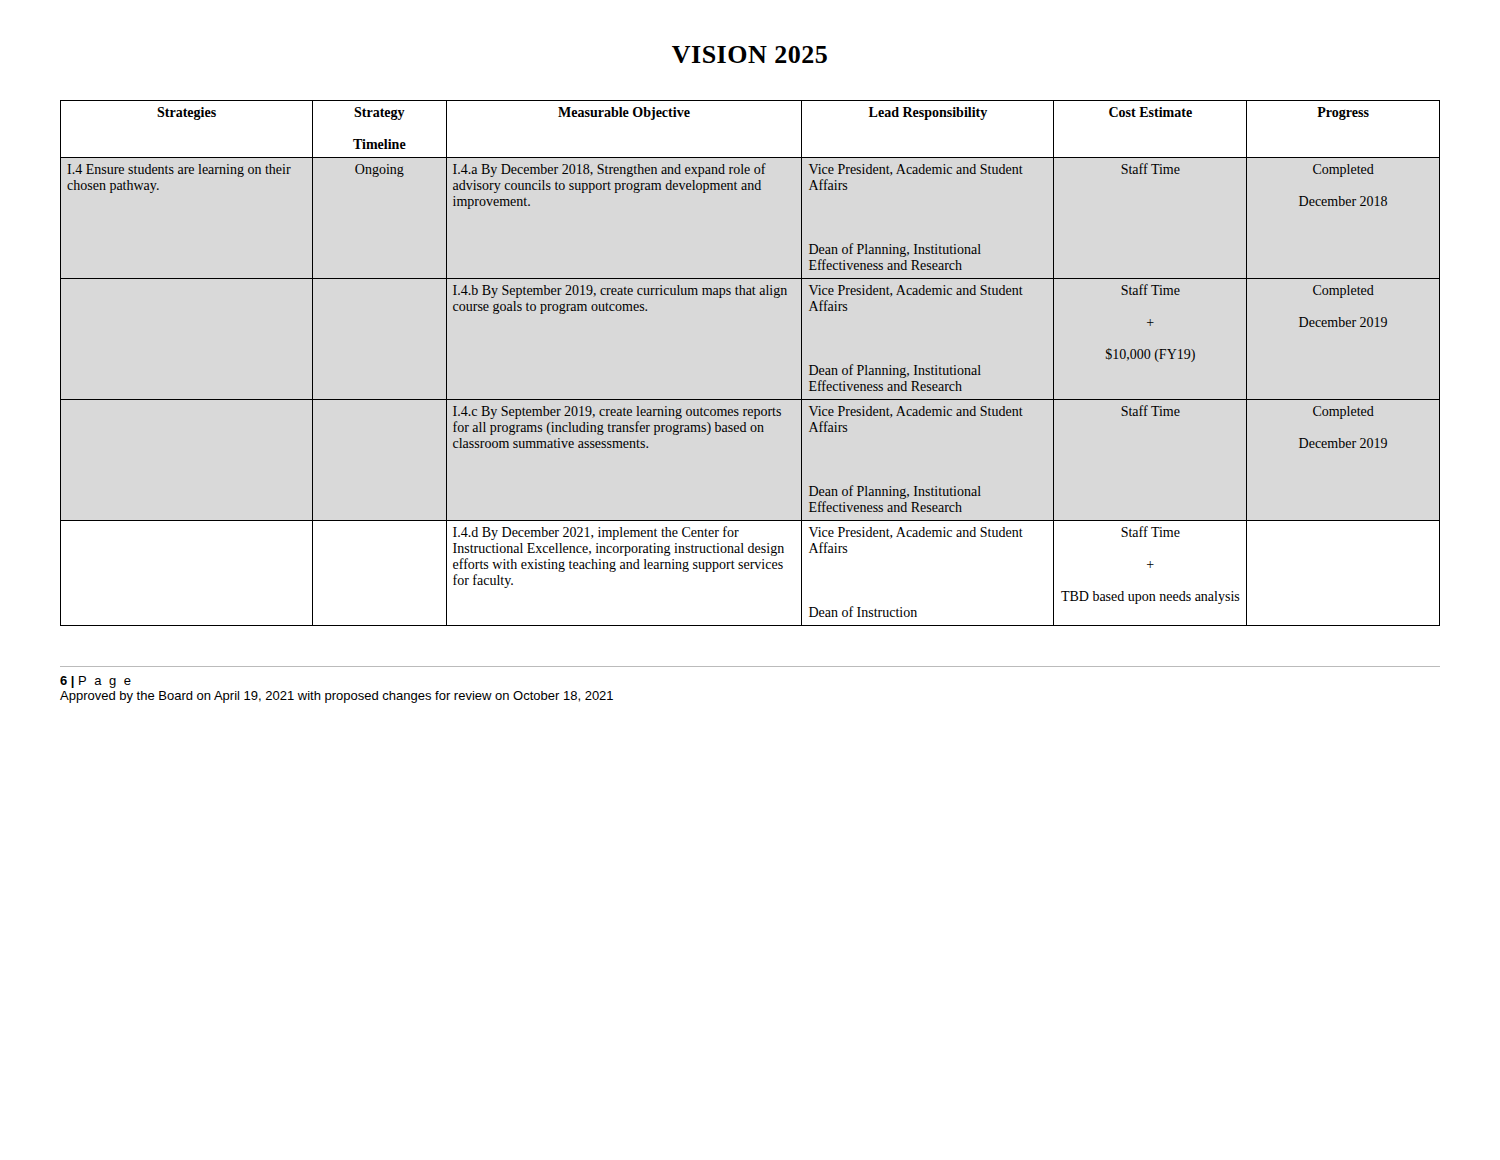VISION 2025
| Strategies | Strategy Timeline | Measurable Objective | Lead Responsibility | Cost Estimate | Progress |
| --- | --- | --- | --- | --- | --- |
| I.4 Ensure students are learning on their chosen pathway. | Ongoing | I.4.a By December 2018, Strengthen and expand role of advisory councils to support program development and improvement. | Vice President, Academic and Student Affairs Dean of Planning, Institutional Effectiveness and Research | Staff Time | Completed December 2018 |
| | | I.4.b By September 2019, create curriculum maps that align course goals to program outcomes. | Vice President, Academic and Student Affairs Dean of Planning, Institutional Effectiveness and Research | Staff Time + $10,000 (FY19) | Completed December 2019 |
| | | I.4.c By September 2019, create learning outcomes reports for all programs (including transfer programs) based on classroom summative assessments. | Vice President, Academic and Student Affairs Dean of Planning, Institutional Effectiveness and Research | Staff Time | Completed December 2019 |
| | | I.4.d By December 2021, implement the Center for Instructional Excellence, incorporating instructional design efforts with existing teaching and learning support services for faculty. | Vice President, Academic and Student Affairs Dean of Instruction | Staff Time + TBD based upon needs analysis | |
6 | P a g e
Approved by the Board on April 19, 2021 with proposed changes for review on October 18, 2021